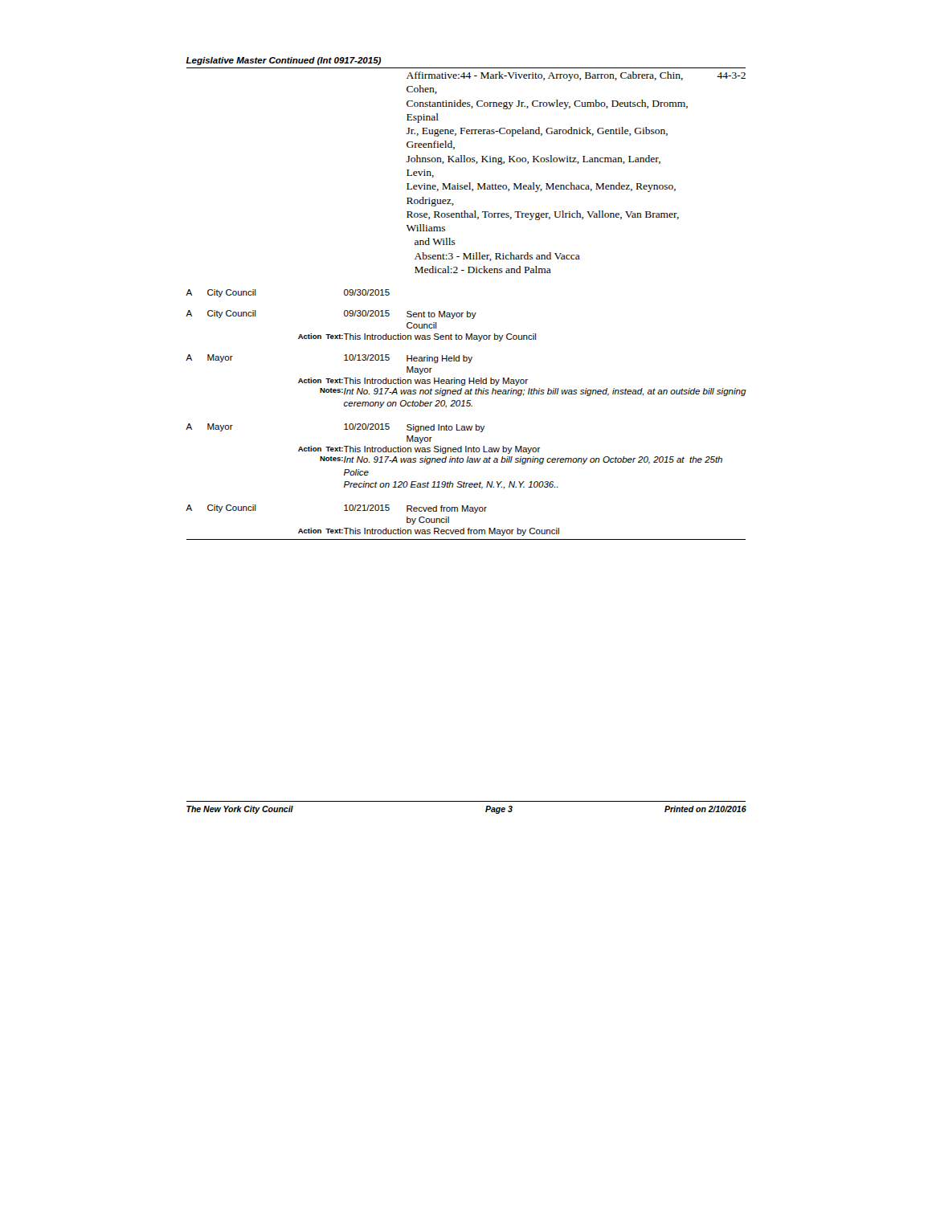Legislative Master Continued (Int 0917-2015)
| | | | Affirmative:44 - Mark-Viverito, Arroyo, Barron, Cabrera, Chin, Cohen, Constantinides, Cornegy Jr., Crowley, Cumbo, Deutsch, Dromm, Espinal Jr., Eugene, Ferreras-Copeland, Garodnick, Gentile, Gibson, Greenfield, Johnson, Kallos, King, Koo, Koslowitz, Lancman, Lander, Levin, Levine, Maisel, Matteo, Mealy, Menchaca, Mendez, Reynoso, Rodriguez, Rose, Rosenthal, Torres, Treyger, Ulrich, Vallone, Van Bramer, Williams and Wills Absent:3 - Miller, Richards and Vacca Medical:2 - Dickens and Palma | 44-3-2 |
| A | City Council | 09/30/2015 | | |
| A | City Council | 09/30/2015 | Sent to Mayor by Council | |
| | Action Text: | This Introduction was Sent to Mayor by Council |
| A | Mayor | 10/13/2015 | Hearing Held by Mayor | |
| | Action Text: | This Introduction was Hearing Held by Mayor |
| | Notes: | Int No. 917-A was not signed at this hearing; Ithis bill was signed, instead, at an outside bill signing ceremony on October 20, 2015. |
| A | Mayor | 10/20/2015 | Signed Into Law by Mayor | |
| | Action Text: | This Introduction was Signed Into Law by Mayor |
| | Notes: | Int No. 917-A was signed into law at a bill signing ceremony on October 20, 2015 at the 25th Police Precinct on 120 East 119th Street, N.Y., N.Y. 10036.. |
| A | City Council | 10/21/2015 | Recved from Mayor by Council | |
| | Action Text: | This Introduction was Recved from Mayor by Council |
| The New York City Council | Page 3 | Printed on 2/10/2016 |